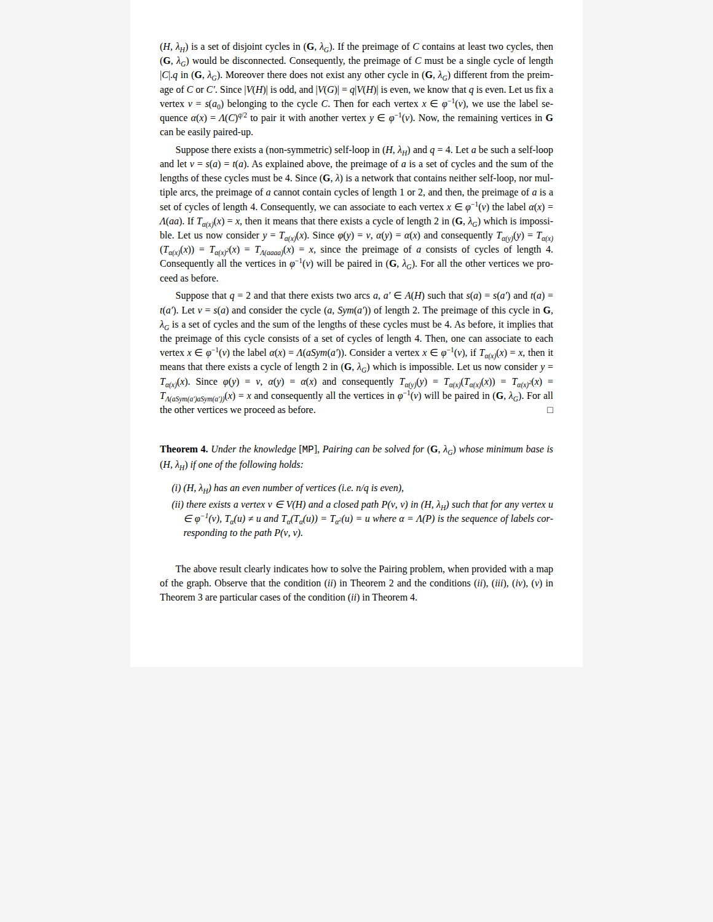(H, λH) is a set of disjoint cycles in (G, λG). If the preimage of C contains at least two cycles, then (G, λG) would be disconnected. Consequently, the preimage of C must be a single cycle of length |C|.q in (G, λG). Moreover there does not exist any other cycle in (G, λG) different from the preimage of C or C′. Since |V(H)| is odd, and |V(G)| = q|V(H)| is even, we know that q is even. Let us fix a vertex v = s(a0) belonging to the cycle C. Then for each vertex x ∈ φ−1(v), we use the label sequence α(x) = Λ(C)q/2 to pair it with another vertex y ∈ φ−1(v). Now, the remaining vertices in G can be easily paired-up.
Suppose there exists a (non-symmetric) self-loop in (H, λH) and q = 4. Let a be such a self-loop and let v = s(a) = t(a). As explained above, the preimage of a is a set of cycles and the sum of the lengths of these cycles must be 4. Since (G, λ) is a network that contains neither self-loop, nor multiple arcs, the preimage of a cannot contain cycles of length 1 or 2, and then, the preimage of a is a set of cycles of length 4. Consequently, we can associate to each vertex x ∈ φ−1(v) the label α(x) = Λ(aa). If Tα(x)(x) = x, then it means that there exists a cycle of length 2 in (G, λG) which is impossible. Let us now consider y = Tα(x)(x). Since φ(y) = v, α(y) = α(x) and consequently Tα(y)(y) = Tα(x)(Tα(x)(x)) = Tα(x)2(x) = TΛ(aaaa)(x) = x, since the preimage of a consists of cycles of length 4. Consequently all the vertices in φ−1(v) will be paired in (G, λG). For all the other vertices we proceed as before.
Suppose that q = 2 and that there exists two arcs a, a′ ∈ A(H) such that s(a) = s(a′) and t(a) = t(a′). Let v = s(a) and consider the cycle (a, Sym(a′)) of length 2. The preimage of this cycle in G, λG is a set of cycles and the sum of the lengths of these cycles must be 4. As before, it implies that the preimage of this cycle consists of a set of cycles of length 4. Then, one can associate to each vertex x ∈ φ−1(v) the label α(x) = Λ(aSym(a′)). Consider a vertex x ∈ φ−1(v), if Tα(x)(x) = x, then it means that there exists a cycle of length 2 in (G, λG) which is impossible. Let us now consider y = Tα(x)(x). Since φ(y) = v, α(y) = α(x) and consequently Tα(y)(y) = Tα(x)(Tα(x)(x)) = Tα(x)2(x) = TΛ(aSym(a′)aSym(a′))(x) = x and consequently all the vertices in φ−1(v) will be paired in (G, λG). For all the other vertices we proceed as before. □
Theorem 4. Under the knowledge [MP], Pairing can be solved for (G, λG) whose minimum base is (H, λH) if one of the following holds:
(i) (H, λH) has an even number of vertices (i.e. n/q is even),
(ii) there exists a vertex v ∈ V(H) and a closed path P(v, v) in (H, λH) such that for any vertex u ∈ φ−1(v), Tα(u) ≠ u and Tα(Tα(u)) = Tα2(u) = u where α = Λ(P) is the sequence of labels corresponding to the path P(v, v).
The above result clearly indicates how to solve the Pairing problem, when provided with a map of the graph. Observe that the condition (ii) in Theorem 2 and the conditions (ii), (iii), (iv), (v) in Theorem 3 are particular cases of the condition (ii) in Theorem 4.